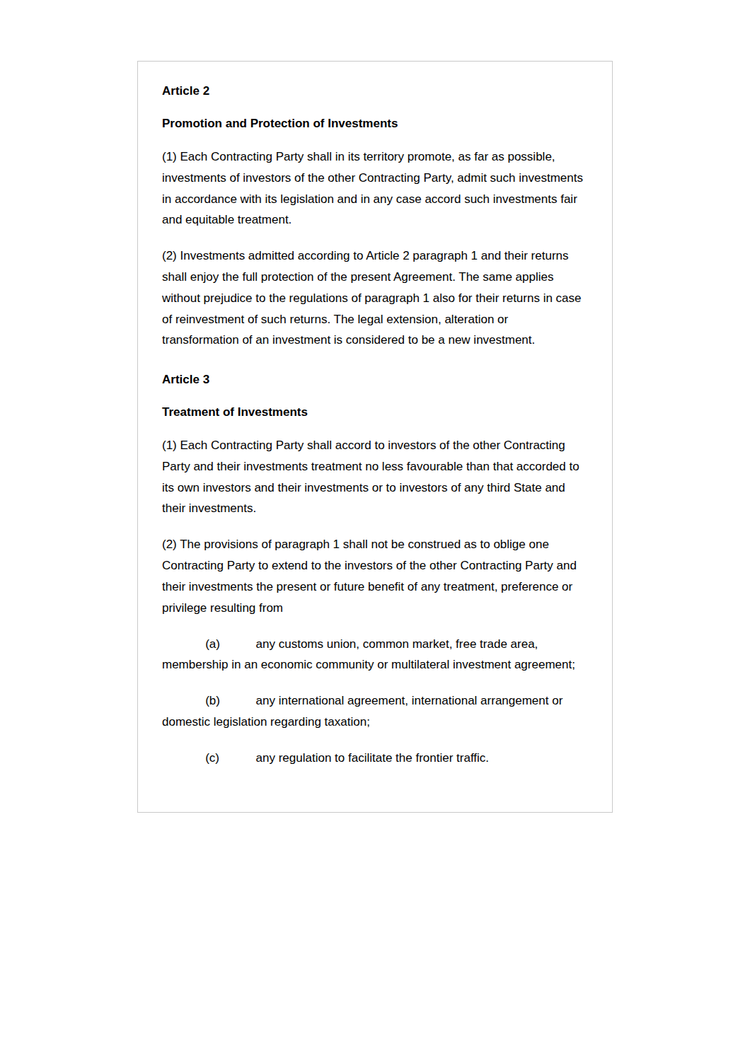Article 2
Promotion and Protection of Investments
(1) Each Contracting Party shall in its territory promote, as far as possible, investments of investors of the other Contracting Party, admit such investments in accordance with its legislation and in any case accord such investments fair and equitable treatment.
(2) Investments admitted according to Article 2 paragraph 1 and their returns shall enjoy the full protection of the present Agreement. The same applies without prejudice to the regulations of paragraph 1 also for their returns in case of reinvestment of such returns. The legal extension, alteration or transformation of an investment is considered to be a new investment.
Article 3
Treatment of Investments
(1) Each Contracting Party shall accord to investors of the other Contracting Party and their investments treatment no less favourable than that accorded to its own investors and their investments or to investors of any third State and their investments.
(2) The provisions of paragraph 1 shall not be construed as to oblige one Contracting Party to extend to the investors of the other Contracting Party and their investments the present or future benefit of any treatment, preference or privilege resulting from
(a) any customs union, common market, free trade area, membership in an economic community or multilateral investment agreement;
(b) any international agreement, international arrangement or domestic legislation regarding taxation;
(c) any regulation to facilitate the frontier traffic.